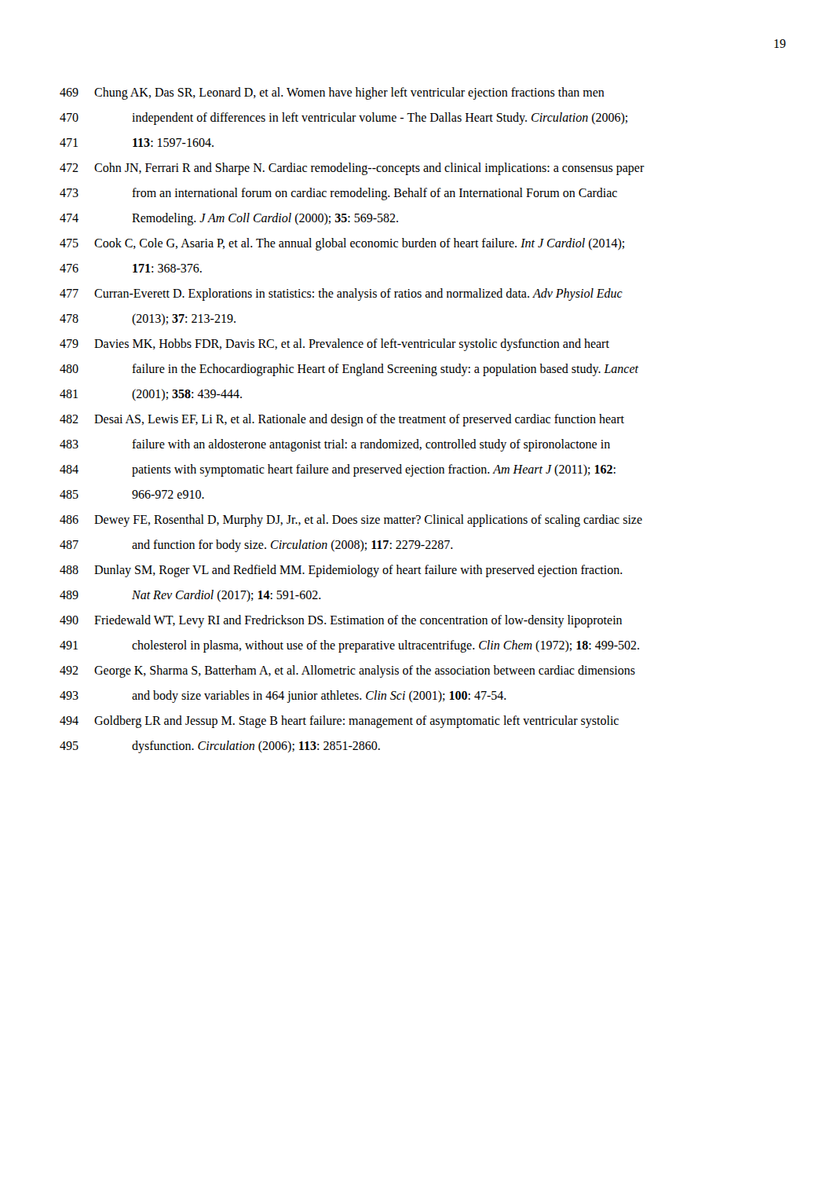19
Chung AK, Das SR, Leonard D, et al. Women have higher left ventricular ejection fractions than men independent of differences in left ventricular volume - The Dallas Heart Study. Circulation (2006); 113: 1597-1604.
Cohn JN, Ferrari R and Sharpe N. Cardiac remodeling--concepts and clinical implications: a consensus paper from an international forum on cardiac remodeling. Behalf of an International Forum on Cardiac Remodeling. J Am Coll Cardiol (2000); 35: 569-582.
Cook C, Cole G, Asaria P, et al. The annual global economic burden of heart failure. Int J Cardiol (2014); 171: 368-376.
Curran-Everett D. Explorations in statistics: the analysis of ratios and normalized data. Adv Physiol Educ (2013); 37: 213-219.
Davies MK, Hobbs FDR, Davis RC, et al. Prevalence of left-ventricular systolic dysfunction and heart failure in the Echocardiographic Heart of England Screening study: a population based study. Lancet (2001); 358: 439-444.
Desai AS, Lewis EF, Li R, et al. Rationale and design of the treatment of preserved cardiac function heart failure with an aldosterone antagonist trial: a randomized, controlled study of spironolactone in patients with symptomatic heart failure and preserved ejection fraction. Am Heart J (2011); 162: 966-972 e910.
Dewey FE, Rosenthal D, Murphy DJ, Jr., et al. Does size matter? Clinical applications of scaling cardiac size and function for body size. Circulation (2008); 117: 2279-2287.
Dunlay SM, Roger VL and Redfield MM. Epidemiology of heart failure with preserved ejection fraction. Nat Rev Cardiol (2017); 14: 591-602.
Friedewald WT, Levy RI and Fredrickson DS. Estimation of the concentration of low-density lipoprotein cholesterol in plasma, without use of the preparative ultracentrifuge. Clin Chem (1972); 18: 499-502.
George K, Sharma S, Batterham A, et al. Allometric analysis of the association between cardiac dimensions and body size variables in 464 junior athletes. Clin Sci (2001); 100: 47-54.
Goldberg LR and Jessup M. Stage B heart failure: management of asymptomatic left ventricular systolic dysfunction. Circulation (2006); 113: 2851-2860.